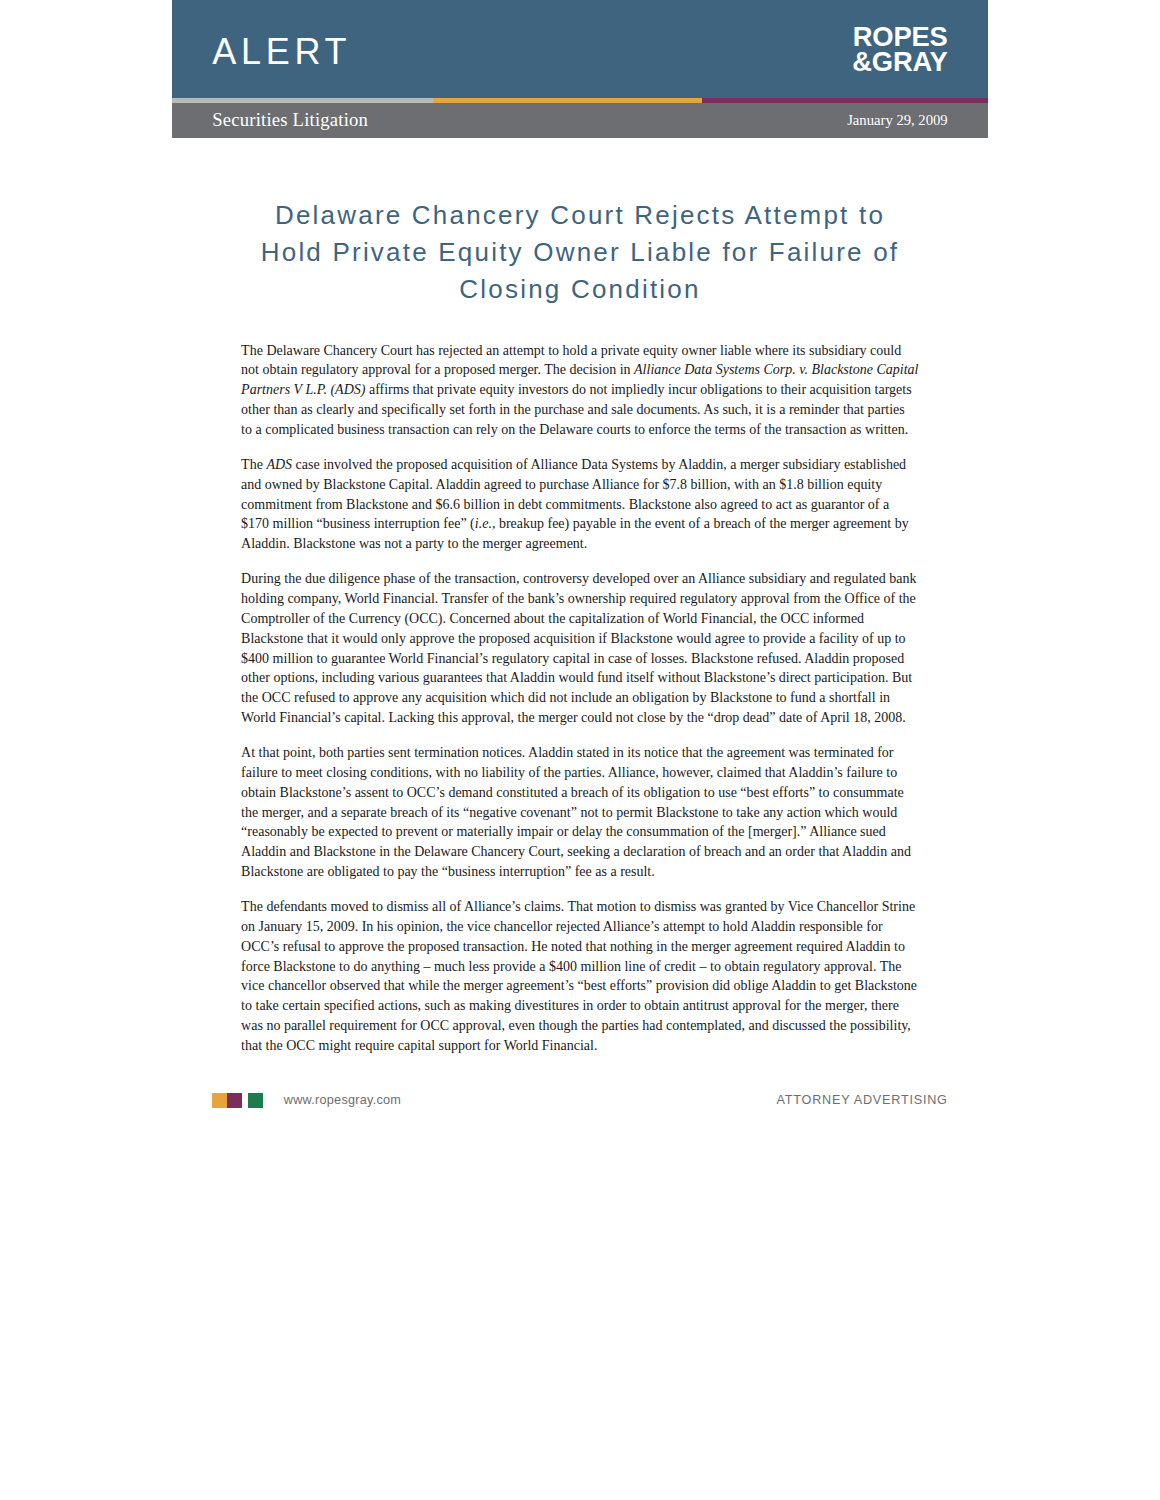ALERT
ROPES &GRAY
Securities Litigation
January 29, 2009
Delaware Chancery Court Rejects Attempt to Hold Private Equity Owner Liable for Failure of Closing Condition
The Delaware Chancery Court has rejected an attempt to hold a private equity owner liable where its subsidiary could not obtain regulatory approval for a proposed merger. The decision in Alliance Data Systems Corp. v. Blackstone Capital Partners V L.P. (ADS) affirms that private equity investors do not impliedly incur obligations to their acquisition targets other than as clearly and specifically set forth in the purchase and sale documents. As such, it is a reminder that parties to a complicated business transaction can rely on the Delaware courts to enforce the terms of the transaction as written.
The ADS case involved the proposed acquisition of Alliance Data Systems by Aladdin, a merger subsidiary established and owned by Blackstone Capital. Aladdin agreed to purchase Alliance for $7.8 billion, with an $1.8 billion equity commitment from Blackstone and $6.6 billion in debt commitments. Blackstone also agreed to act as guarantor of a $170 million “business interruption fee” (i.e., breakup fee) payable in the event of a breach of the merger agreement by Aladdin. Blackstone was not a party to the merger agreement.
During the due diligence phase of the transaction, controversy developed over an Alliance subsidiary and regulated bank holding company, World Financial. Transfer of the bank’s ownership required regulatory approval from the Office of the Comptroller of the Currency (OCC). Concerned about the capitalization of World Financial, the OCC informed Blackstone that it would only approve the proposed acquisition if Blackstone would agree to provide a facility of up to $400 million to guarantee World Financial’s regulatory capital in case of losses. Blackstone refused. Aladdin proposed other options, including various guarantees that Aladdin would fund itself without Blackstone’s direct participation. But the OCC refused to approve any acquisition which did not include an obligation by Blackstone to fund a shortfall in World Financial’s capital. Lacking this approval, the merger could not close by the “drop dead” date of April 18, 2008.
At that point, both parties sent termination notices. Aladdin stated in its notice that the agreement was terminated for failure to meet closing conditions, with no liability of the parties. Alliance, however, claimed that Aladdin’s failure to obtain Blackstone’s assent to OCC’s demand constituted a breach of its obligation to use “best efforts” to consummate the merger, and a separate breach of its “negative covenant” not to permit Blackstone to take any action which would “reasonably be expected to prevent or materially impair or delay the consummation of the [merger].” Alliance sued Aladdin and Blackstone in the Delaware Chancery Court, seeking a declaration of breach and an order that Aladdin and Blackstone are obligated to pay the “business interruption” fee as a result.
The defendants moved to dismiss all of Alliance’s claims. That motion to dismiss was granted by Vice Chancellor Strine on January 15, 2009. In his opinion, the vice chancellor rejected Alliance’s attempt to hold Aladdin responsible for OCC’s refusal to approve the proposed transaction. He noted that nothing in the merger agreement required Aladdin to force Blackstone to do anything – much less provide a $400 million line of credit – to obtain regulatory approval. The vice chancellor observed that while the merger agreement’s “best efforts” provision did oblige Aladdin to get Blackstone to take certain specified actions, such as making divestitures in order to obtain antitrust approval for the merger, there was no parallel requirement for OCC approval, even though the parties had contemplated, and discussed the possibility, that the OCC might require capital support for World Financial.
www.ropesgray.com
ATTORNEY ADVERTISING